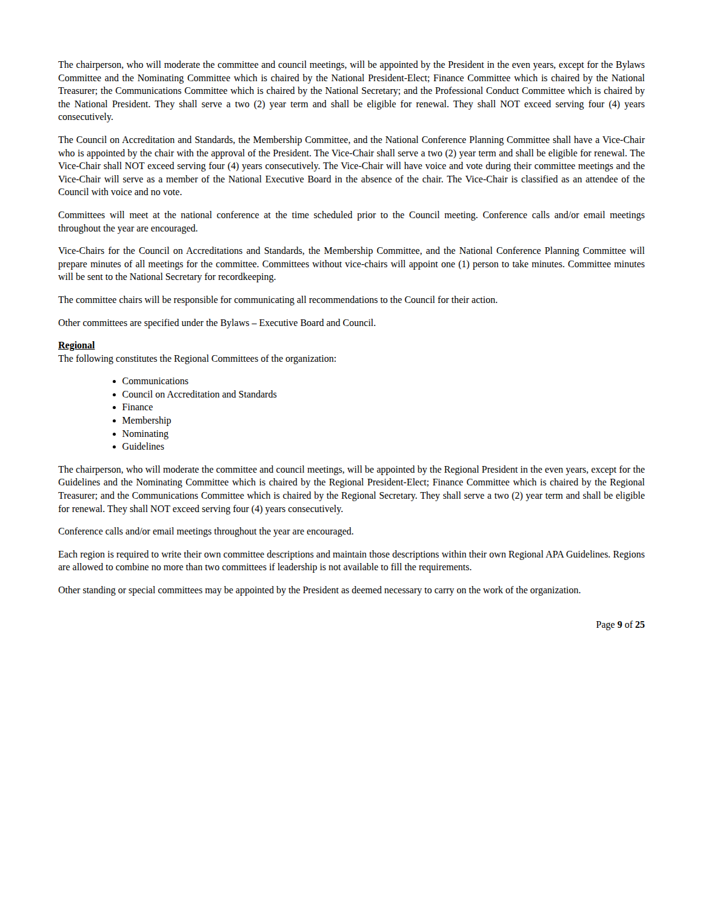The chairperson, who will moderate the committee and council meetings, will be appointed by the President in the even years, except for the Bylaws Committee and the Nominating Committee which is chaired by the National President-Elect; Finance Committee which is chaired by the National Treasurer; the Communications Committee which is chaired by the National Secretary; and the Professional Conduct Committee which is chaired by the National President. They shall serve a two (2) year term and shall be eligible for renewal. They shall NOT exceed serving four (4) years consecutively.
The Council on Accreditation and Standards, the Membership Committee, and the National Conference Planning Committee shall have a Vice-Chair who is appointed by the chair with the approval of the President. The Vice-Chair shall serve a two (2) year term and shall be eligible for renewal. The Vice-Chair shall NOT exceed serving four (4) years consecutively. The Vice-Chair will have voice and vote during their committee meetings and the Vice-Chair will serve as a member of the National Executive Board in the absence of the chair. The Vice-Chair is classified as an attendee of the Council with voice and no vote.
Committees will meet at the national conference at the time scheduled prior to the Council meeting. Conference calls and/or email meetings throughout the year are encouraged.
Vice-Chairs for the Council on Accreditations and Standards, the Membership Committee, and the National Conference Planning Committee will prepare minutes of all meetings for the committee. Committees without vice-chairs will appoint one (1) person to take minutes. Committee minutes will be sent to the National Secretary for recordkeeping.
The committee chairs will be responsible for communicating all recommendations to the Council for their action.
Other committees are specified under the Bylaws – Executive Board and Council.
Regional
The following constitutes the Regional Committees of the organization:
Communications
Council on Accreditation and Standards
Finance
Membership
Nominating
Guidelines
The chairperson, who will moderate the committee and council meetings, will be appointed by the Regional President in the even years, except for the Guidelines and the Nominating Committee which is chaired by the Regional President-Elect; Finance Committee which is chaired by the Regional Treasurer; and the Communications Committee which is chaired by the Regional Secretary. They shall serve a two (2) year term and shall be eligible for renewal. They shall NOT exceed serving four (4) years consecutively.
Conference calls and/or email meetings throughout the year are encouraged.
Each region is required to write their own committee descriptions and maintain those descriptions within their own Regional APA Guidelines. Regions are allowed to combine no more than two committees if leadership is not available to fill the requirements.
Other standing or special committees may be appointed by the President as deemed necessary to carry on the work of the organization.
Page 9 of 25